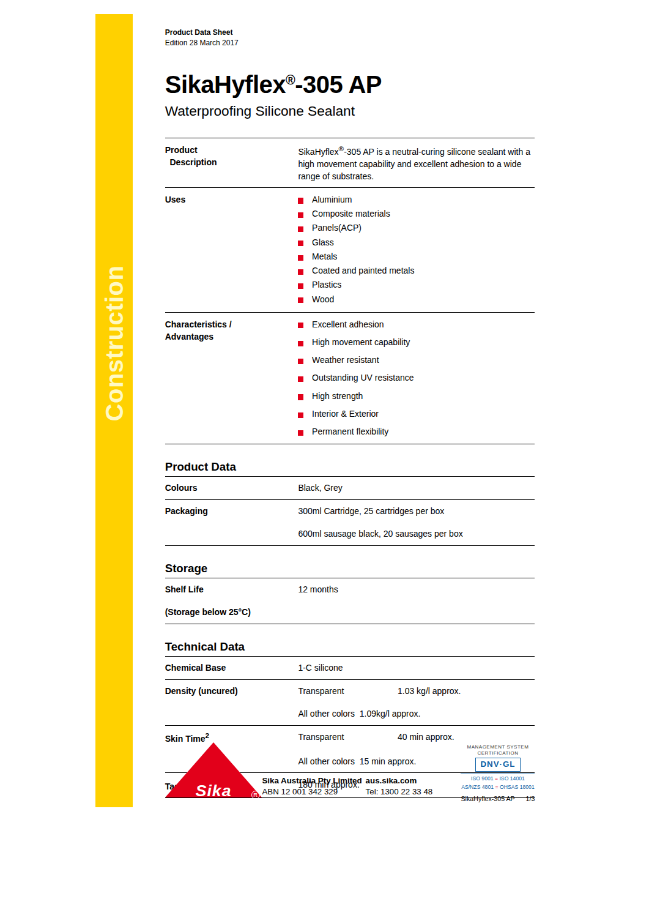Construction
Product Data Sheet
Edition 28 March 2017
SikaHyflex®-305 AP
Waterproofing Silicone Sealant
| Product Description | SikaHyflex ® -305 AP is a neutral-curing silicone sealant with a high movement capability and excellent adhesion to a wide range of substrates. |
| Uses | Aluminium Composite materials Panels(ACP) Glass Metals Coated and painted metals Plastics Wood |
| Characteristics / Advantages | Excellent adhesion High movement capability Weather resistant Outstanding UV resistance High strength Interior & Exterior Permanent flexibility |
Product Data
| Colours | Black, Grey |
| Packaging | 300ml Cartridge, 25 cartridges per box |
| | 600ml sausage black, 20 sausages per box |
Storage
| Shelf Life | 12 months |
| (Storage below 25°C) | |
Technical Data
| Chemical Base | 1-C silicone |
| Density (uncured) | Transparent 1.03 kg/l approx. |
| | All other colors 1.09kg/l approx. |
| Skin Time 2 | Transparent 40 min approx. |
| | All other colors 15 min approx. |
| Tack-free time 2 | 180 min approx. |
Sika
R
Sika Australia Pty Limited
ABN 12 001 342 329
aus.sika.com
Tel: 1300 22 33 48
MANAGEMENT SYSTEM CERTIFICATION
DNV·GL
ISO 9001 = ISO 14001
AS/NZS 4801 = OHSAS 18001
SikaHyflex-305 AP 1/3